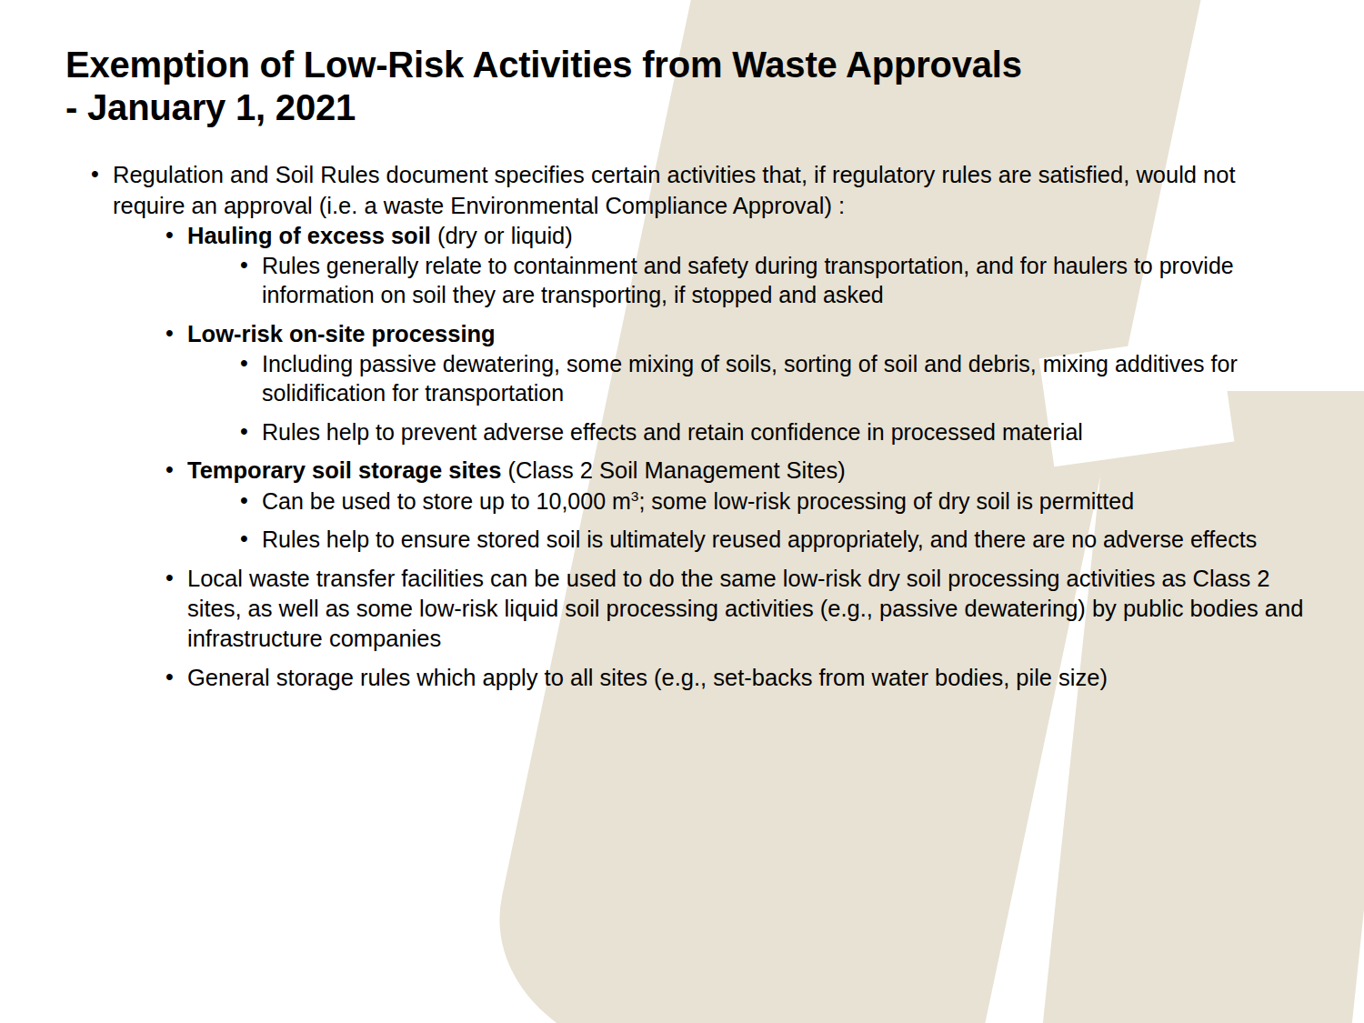Exemption of Low-Risk Activities from Waste Approvals
- January 1, 2021
Regulation and Soil Rules document specifies certain activities that, if regulatory rules are satisfied, would not require an approval (i.e. a waste Environmental Compliance Approval) :
Hauling of excess soil (dry or liquid)
Rules generally relate to containment and safety during transportation, and for haulers to provide information on soil they are transporting, if stopped and asked
Low-risk on-site processing
Including passive dewatering, some mixing of soils, sorting of soil and debris, mixing additives for solidification for transportation
Rules help to prevent adverse effects and retain confidence in processed material
Temporary soil storage sites (Class 2 Soil Management Sites)
Can be used to store up to 10,000 m3; some low-risk processing of dry soil is permitted
Rules help to ensure stored soil is ultimately reused appropriately, and there are no adverse effects
Local waste transfer facilities can be used to do the same low-risk dry soil processing activities as Class 2 sites, as well as some low-risk liquid soil processing activities (e.g., passive dewatering) by public bodies and infrastructure companies
General storage rules which apply to all sites (e.g., set-backs from water bodies, pile size)